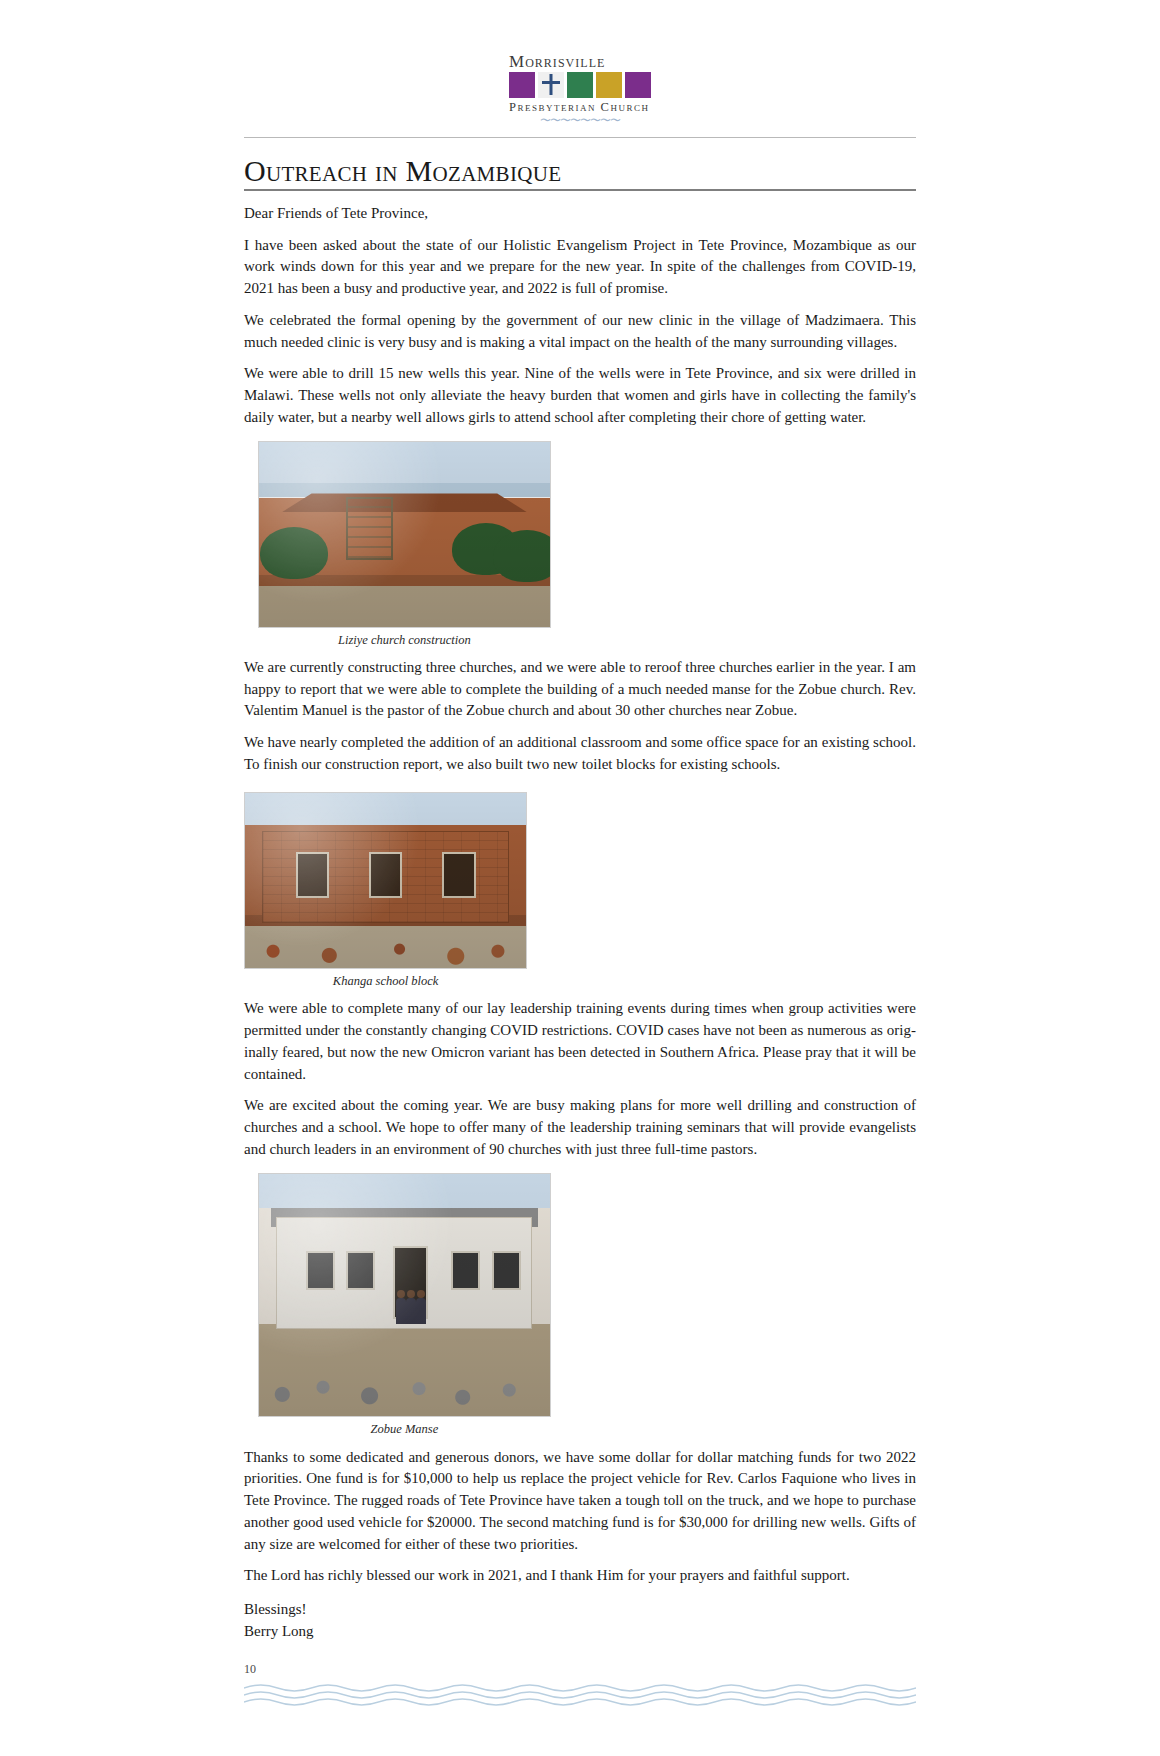Morrisville
Presbyterian Church
〜〜〜〜〜〜〜〜
Outreach in Mozambique
Dear Friends of Tete Province,
I have been asked about the state of our Holistic Evangelism Project in Tete Province, Mozambique as our work winds down for this year and we prepare for the new year. In spite of the challenges from COVID-19, 2021 has been a busy and productive year, and 2022 is full of promise.
We celebrated the formal opening by the government of our new clinic in the village of Madzimaera. This much needed clinic is very busy and is making a vital impact on the health of the many surrounding villages.
We were able to drill 15 new wells this year. Nine of the wells were in Tete Province, and six were drilled in Malawi. These wells not only alleviate the heavy burden that women and girls have in collecting the family's daily water, but a nearby well allows girls to attend school after completing their chore of getting water.
Liziye church construction
We are currently constructing three churches, and we were able to reroof three churches earlier in the year. I am happy to report that we were able to complete the building of a much needed manse for the Zobue church. Rev. Valentim Manuel is the pastor of the Zobue church and about 30 other churches near Zobue.
We have nearly completed the addition of an additional classroom and some office space for an existing school. To finish our construction report, we also built two new toilet blocks for existing schools.
Khanga school block
We were able to complete many of our lay leadership training events during times when group activities were permitted under the constantly changing COVID restrictions. COVID cases have not been as numerous as originally feared, but now the new Omicron variant has been detected in Southern Africa. Please pray that it will be contained.
We are excited about the coming year. We are busy making plans for more well drilling and construction of churches and a school. We hope to offer many of the leadership training seminars that will provide evangelists and church leaders in an environment of 90 churches with just three full-time pastors.
Zobue Manse
Thanks to some dedicated and generous donors, we have some dollar for dollar matching funds for two 2022 priorities. One fund is for $10,000 to help us replace the project vehicle for Rev. Carlos Faquione who lives in Tete Province. The rugged roads of Tete Province have taken a tough toll on the truck, and we hope to purchase another good used vehicle for $20000. The second matching fund is for $30,000 for drilling new wells. Gifts of any size are welcomed for either of these two priorities.
The Lord has richly blessed our work in 2021, and I thank Him for your prayers and faithful support.
Blessings!
Berry Long
10